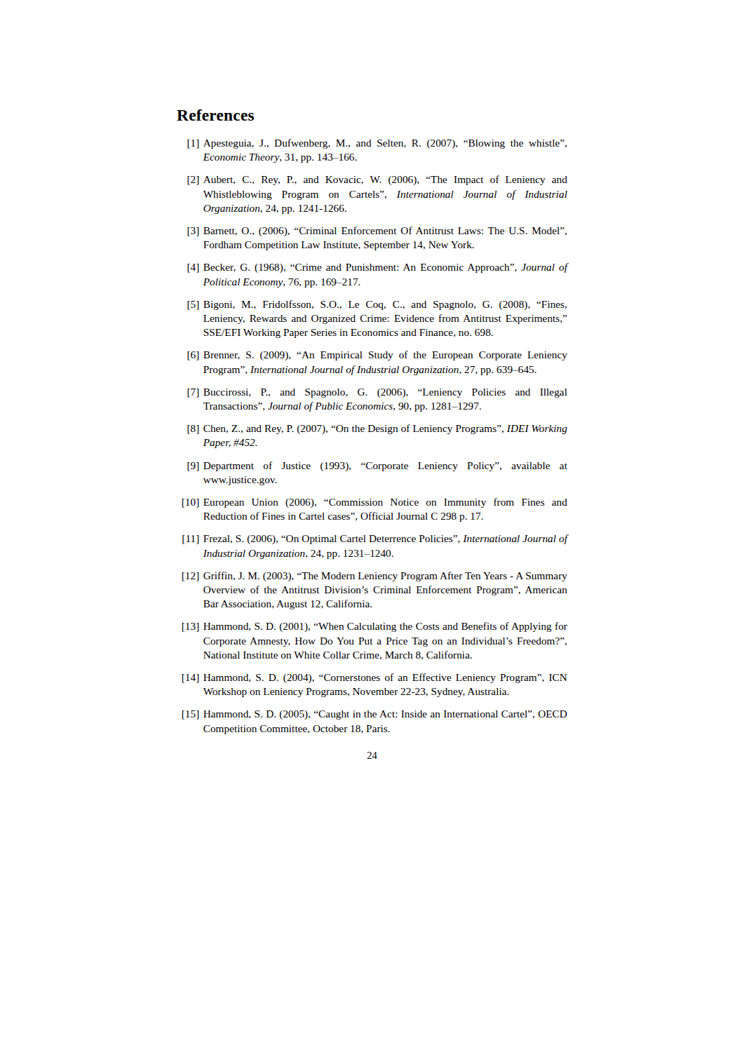References
[1] Apesteguia, J., Dufwenberg, M., and Selten, R. (2007), “Blowing the whistle”, Economic Theory, 31, pp. 143–166.
[2] Aubert, C., Rey, P., and Kovacic, W. (2006), “The Impact of Leniency and Whistleblowing Program on Cartels”, International Journal of Industrial Organization, 24, pp. 1241-1266.
[3] Barnett, O., (2006), “Criminal Enforcement Of Antitrust Laws: The U.S. Model”, Fordham Competition Law Institute, September 14, New York.
[4] Becker, G. (1968), “Crime and Punishment: An Economic Approach”, Journal of Political Economy, 76, pp. 169–217.
[5] Bigoni, M., Fridolfsson, S.O., Le Coq, C., and Spagnolo, G. (2008), “Fines, Leniency, Rewards and Organized Crime: Evidence from Antitrust Experiments,” SSE/EFI Working Paper Series in Economics and Finance, no. 698.
[6] Brenner, S. (2009), “An Empirical Study of the European Corporate Leniency Program”, International Journal of Industrial Organization, 27, pp. 639–645.
[7] Buccirossi, P., and Spagnolo, G. (2006), “Leniency Policies and Illegal Transactions”, Journal of Public Economics, 90, pp. 1281–1297.
[8] Chen, Z., and Rey, P. (2007), “On the Design of Leniency Programs”, IDEI Working Paper, #452.
[9] Department of Justice (1993), “Corporate Leniency Policy”, available at www.justice.gov.
[10] European Union (2006), “Commission Notice on Immunity from Fines and Reduction of Fines in Cartel cases”, Official Journal C 298 p. 17.
[11] Frezal, S. (2006), “On Optimal Cartel Deterrence Policies”, International Journal of Industrial Organization, 24, pp. 1231–1240.
[12] Griffin, J. M. (2003), “The Modern Leniency Program After Ten Years - A Summary Overview of the Antitrust Division’s Criminal Enforcement Program”, American Bar Association, August 12, California.
[13] Hammond, S. D. (2001), “When Calculating the Costs and Benefits of Applying for Corporate Amnesty, How Do You Put a Price Tag on an Individual’s Freedom?”, National Institute on White Collar Crime, March 8, California.
[14] Hammond, S. D. (2004), “Cornerstones of an Effective Leniency Program”, ICN Workshop on Leniency Programs, November 22-23, Sydney, Australia.
[15] Hammond, S. D. (2005), “Caught in the Act: Inside an International Cartel”, OECD Competition Committee, October 18, Paris.
24